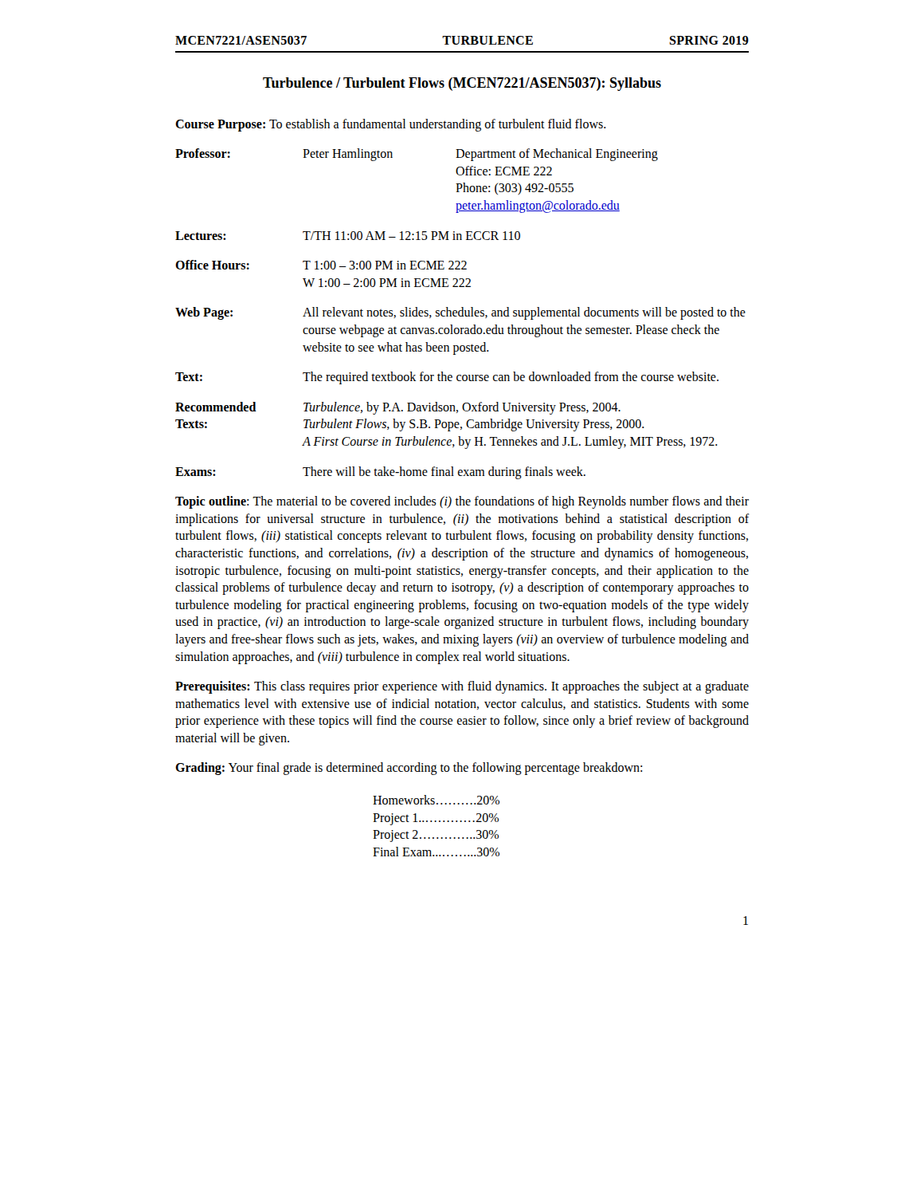MCEN7221/ASEN5037 TURBULENCE SPRING 2019
Turbulence / Turbulent Flows (MCEN7221/ASEN5037): Syllabus
Course Purpose: To establish a fundamental understanding of turbulent fluid flows.
Professor:
Peter Hamlington
Department of Mechanical Engineering
Office: ECME 222
Phone: (303) 492-0555
peter.hamlington@colorado.edu
Lectures:
T/TH 11:00 AM – 12:15 PM in ECCR 110
Office Hours:
T 1:00 – 3:00 PM in ECME 222
W 1:00 – 2:00 PM in ECME 222
Web Page:
All relevant notes, slides, schedules, and supplemental documents will be posted to the course webpage at canvas.colorado.edu throughout the semester. Please check the website to see what has been posted.
Text:
The required textbook for the course can be downloaded from the course website.
Recommended
Texts:
Turbulence, by P.A. Davidson, Oxford University Press, 2004.
Turbulent Flows, by S.B. Pope, Cambridge University Press, 2000.
A First Course in Turbulence, by H. Tennekes and J.L. Lumley, MIT Press, 1972.
Exams:
There will be take-home final exam during finals week.
Topic outline: The material to be covered includes (i) the foundations of high Reynolds number flows and their implications for universal structure in turbulence, (ii) the motivations behind a statistical description of turbulent flows, (iii) statistical concepts relevant to turbulent flows, focusing on probability density functions, characteristic functions, and correlations, (iv) a description of the structure and dynamics of homogeneous, isotropic turbulence, focusing on multi-point statistics, energy-transfer concepts, and their application to the classical problems of turbulence decay and return to isotropy, (v) a description of contemporary approaches to turbulence modeling for practical engineering problems, focusing on two-equation models of the type widely used in practice, (vi) an introduction to large-scale organized structure in turbulent flows, including boundary layers and free-shear flows such as jets, wakes, and mixing layers (vii) an overview of turbulence modeling and simulation approaches, and (viii) turbulence in complex real world situations.
Prerequisites: This class requires prior experience with fluid dynamics. It approaches the subject at a graduate mathematics level with extensive use of indicial notation, vector calculus, and statistics. Students with some prior experience with these topics will find the course easier to follow, since only a brief review of background material will be given.
Grading: Your final grade is determined according to the following percentage breakdown:
Homeworks……….20%
Project 1..…………20%
Project 2…………..30%
Final Exam...……...30%
1